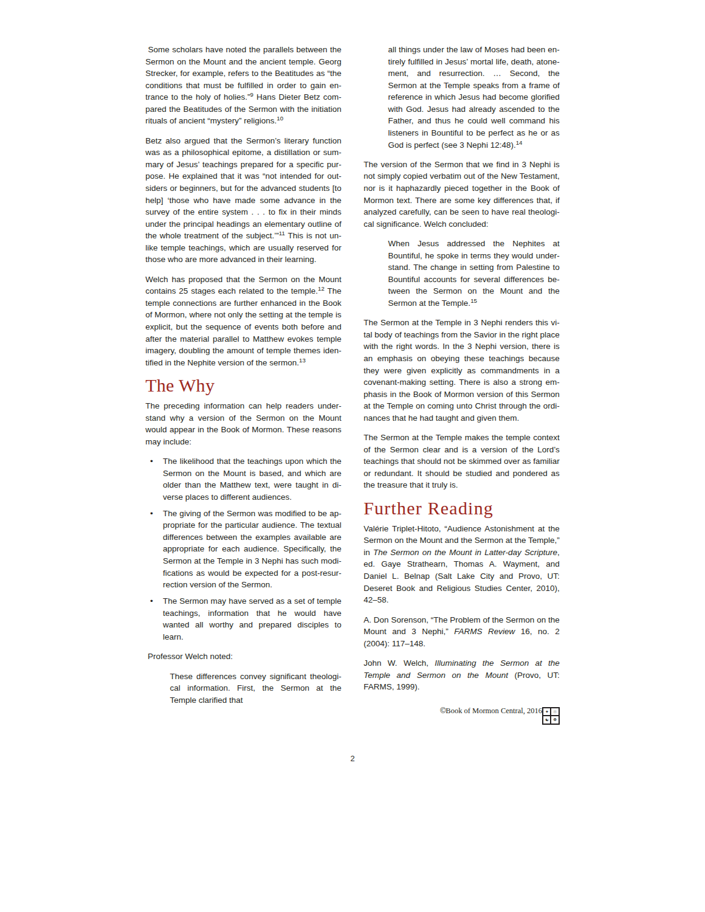Some scholars have noted the parallels between the Sermon on the Mount and the ancient temple. Georg Strecker, for example, refers to the Beatitudes as “the conditions that must be fulfilled in order to gain entrance to the holy of holies.”9 Hans Dieter Betz compared the Beatitudes of the Sermon with the initiation rituals of ancient “mystery” religions.10
Betz also argued that the Sermon’s literary function was as a philosophical epitome, a distillation or summary of Jesus’ teachings prepared for a specific purpose. He explained that it was “not intended for outsiders or beginners, but for the advanced students [to help] ‘those who have made some advance in the survey of the entire system . . . to fix in their minds under the principal headings an elementary outline of the whole treatment of the subject.’”11 This is not unlike temple teachings, which are usually reserved for those who are more advanced in their learning.
Welch has proposed that the Sermon on the Mount contains 25 stages each related to the temple.12 The temple connections are further enhanced in the Book of Mormon, where not only the setting at the temple is explicit, but the sequence of events both before and after the material parallel to Matthew evokes temple imagery, doubling the amount of temple themes identified in the Nephite version of the sermon.13
The Why
The preceding information can help readers understand why a version of the Sermon on the Mount would appear in the Book of Mormon. These reasons may include:
The likelihood that the teachings upon which the Sermon on the Mount is based, and which are older than the Matthew text, were taught in diverse places to different audiences.
The giving of the Sermon was modified to be appropriate for the particular audience. The textual differences between the examples available are appropriate for each audience. Specifically, the Sermon at the Temple in 3 Nephi has such modifications as would be expected for a post-resurrection version of the Sermon.
The Sermon may have served as a set of temple teachings, information that he would have wanted all worthy and prepared disciples to learn.
Professor Welch noted:
These differences convey significant theological information. First, the Sermon at the Temple clarified that
all things under the law of Moses had been entirely fulfilled in Jesus’ mortal life, death, atonement, and resurrection. … Second, the Sermon at the Temple speaks from a frame of reference in which Jesus had become glorified with God. Jesus had already ascended to the Father, and thus he could well command his listeners in Bountiful to be perfect as he or as God is perfect (see 3 Nephi 12:48).14
The version of the Sermon that we find in 3 Nephi is not simply copied verbatim out of the New Testament, nor is it haphazardly pieced together in the Book of Mormon text. There are some key differences that, if analyzed carefully, can be seen to have real theological significance. Welch concluded:
When Jesus addressed the Nephites at Bountiful, he spoke in terms they would understand. The change in setting from Palestine to Bountiful accounts for several differences between the Sermon on the Mount and the Sermon at the Temple.15
The Sermon at the Temple in 3 Nephi renders this vital body of teachings from the Savior in the right place with the right words. In the 3 Nephi version, there is an emphasis on obeying these teachings because they were given explicitly as commandments in a covenant-making setting. There is also a strong emphasis in the Book of Mormon version of this Sermon at the Temple on coming unto Christ through the ordinances that he had taught and given them.
The Sermon at the Temple makes the temple context of the Sermon clear and is a version of the Lord’s teachings that should not be skimmed over as familiar or redundant. It should be studied and pondered as the treasure that it truly is.
Further Reading
Valérie Triplet-Hitoto, “Audience Astonishment at the Sermon on the Mount and the Sermon at the Temple,” in The Sermon on the Mount in Latter-day Scripture, ed. Gaye Strathearn, Thomas A. Wayment, and Daniel L. Belnap (Salt Lake City and Provo, UT: Deseret Book and Religious Studies Center, 2010), 42–58.
A. Don Sorenson, “The Problem of the Sermon on the Mount and 3 Nephi,” FARMS Review 16, no. 2 (2004): 117–148.
John W. Welch, Illuminating the Sermon at the Temple and Sermon on the Mount (Provo, UT: FARMS, 1999).
©Book of Mormon Central, 2016
✦☉☯☸
2